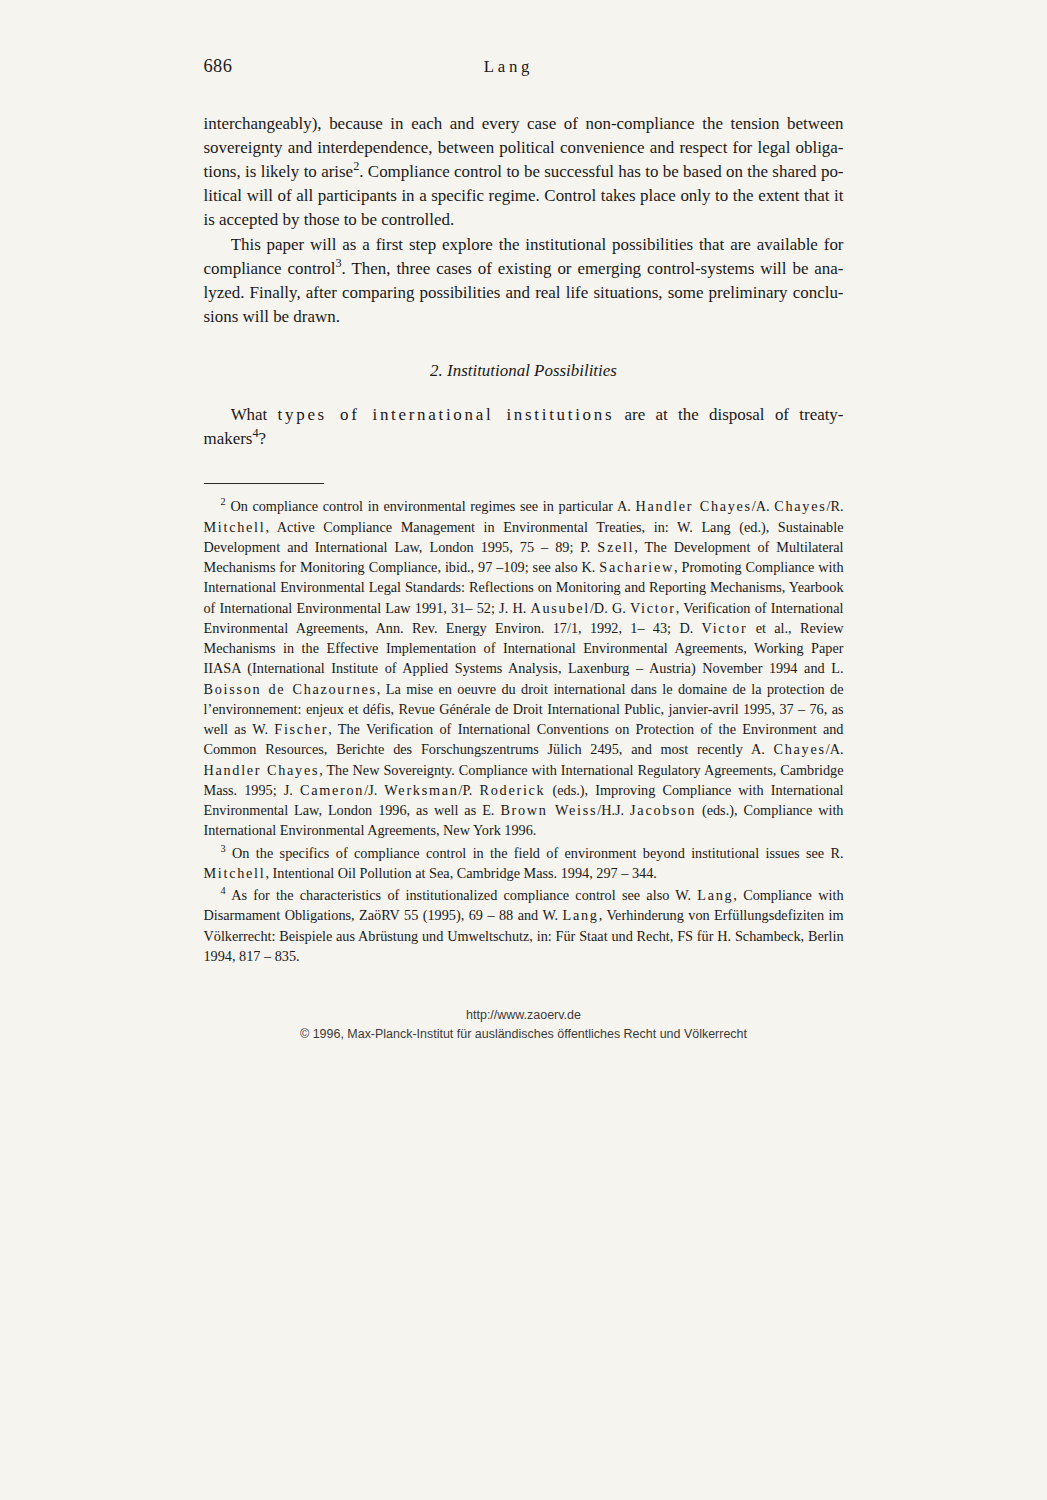686
Lang
interchangeably), because in each and every case of non-compliance the tension between sovereignty and interdependence, between political convenience and respect for legal obligations, is likely to arise2. Compliance control to be successful has to be based on the shared political will of all participants in a specific regime. Control takes place only to the extent that it is accepted by those to be controlled.
This paper will as a first step explore the institutional possibilities that are available for compliance control3. Then, three cases of existing or emerging control-systems will be analyzed. Finally, after comparing possibilities and real life situations, some preliminary conclusions will be drawn.
2. Institutional Possibilities
What types of international institutions are at the disposal of treaty-makers4?
2 On compliance control in environmental regimes see in particular A. Handler Chayes/A. Chayes/R. Mitchell, Active Compliance Management in Environmental Treaties, in: W. Lang (ed.), Sustainable Development and International Law, London 1995, 75 – 89; P. Szell, The Development of Multilateral Mechanisms for Monitoring Compliance, ibid., 97 –109; see also K. Sachariew, Promoting Compliance with International Environmental Legal Standards: Reflections on Monitoring and Reporting Mechanisms, Yearbook of International Environmental Law 1991, 31– 52; J. H. Ausubel/D. G. Victor, Verification of International Environmental Agreements, Ann. Rev. Energy Environ. 17/1, 1992, 1– 43; D. Victor et al., Review Mechanisms in the Effective Implementation of International Environmental Agreements, Working Paper IIASA (International Institute of Applied Systems Analysis, Laxenburg – Austria) November 1994 and L. Boisson de Chazournes, La mise en oeuvre du droit international dans le domaine de la protection de l’environnement: enjeux et défis, Revue Générale de Droit International Public, janvier-avril 1995, 37 – 76, as well as W. Fischer, The Verification of International Conventions on Protection of the Environment and Common Resources, Berichte des Forschungszentrums Jülich 2495, and most recently A. Chayes/A. Handler Chayes, The New Sovereignty. Compliance with International Regulatory Agreements, Cambridge Mass. 1995; J. Cameron/J. Werksman/P. Roderick (eds.), Improving Compliance with International Environmental Law, London 1996, as well as E. Brown Weiss/H.J. Jacobson (eds.), Compliance with International Environmental Agreements, New York 1996.
3 On the specifics of compliance control in the field of environment beyond institutional issues see R. Mitchell, Intentional Oil Pollution at Sea, Cambridge Mass. 1994, 297 – 344.
4 As for the characteristics of institutionalized compliance control see also W. Lang, Compliance with Disarmament Obligations, ZaöRV 55 (1995), 69 – 88 and W. Lang, Verhinderung von Erfüllungsdefiziten im Völkerrecht: Beispiele aus Abrüstung und Umweltschutz, in: Für Staat und Recht, FS für H. Schambeck, Berlin 1994, 817 – 835.
http://www.zaoerv.de
© 1996, Max-Planck-Institut für ausländisches öffentliches Recht und Völkerrecht